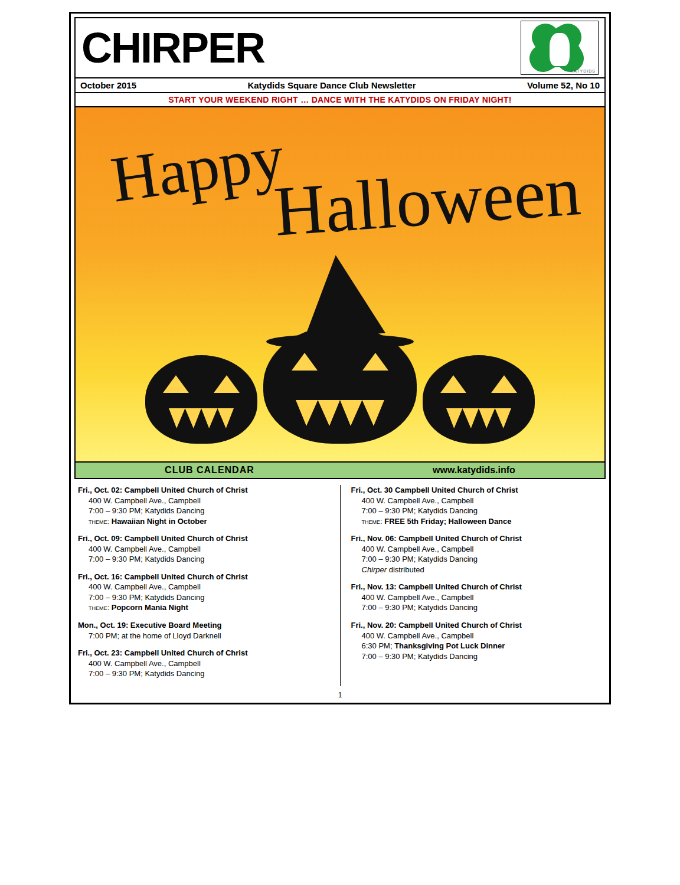CHIRPER
KATYDIDS
October 2015 Katydids Square Dance Club Newsletter Volume 52, No 10
Start Your Weekend Right … Dance with the Katydids on Friday Night!
Happy
Halloween
CLUB CALENDAR www.katydids.info
Fri., Oct. 02: Campbell United Church of Christ
400 W. Campbell Ave., Campbell
7:00 – 9:30 PM; Katydids Dancing
Theme: Hawaiian Night in October
Fri., Oct. 09: Campbell United Church of Christ
400 W. Campbell Ave., Campbell
7:00 – 9:30 PM; Katydids Dancing
Fri., Oct. 16: Campbell United Church of Christ
400 W. Campbell Ave., Campbell
7:00 – 9:30 PM; Katydids Dancing
Theme: Popcorn Mania Night
Mon., Oct. 19: Executive Board Meeting
7:00 PM; at the home of Lloyd Darknell
Fri., Oct. 23: Campbell United Church of Christ
400 W. Campbell Ave., Campbell
7:00 – 9:30 PM; Katydids Dancing
Fri., Oct. 30 Campbell United Church of Christ
400 W. Campbell Ave., Campbell
7:00 – 9:30 PM; Katydids Dancing
Theme: FREE 5th Friday; Halloween Dance
Fri., Nov. 06: Campbell United Church of Christ
400 W. Campbell Ave., Campbell
7:00 – 9:30 PM; Katydids Dancing
Chirper distributed
Fri., Nov. 13: Campbell United Church of Christ
400 W. Campbell Ave., Campbell
7:00 – 9:30 PM; Katydids Dancing
Fri., Nov. 20: Campbell United Church of Christ
400 W. Campbell Ave., Campbell
6:30 PM; Thanksgiving Pot Luck Dinner
7:00 – 9:30 PM; Katydids Dancing
1